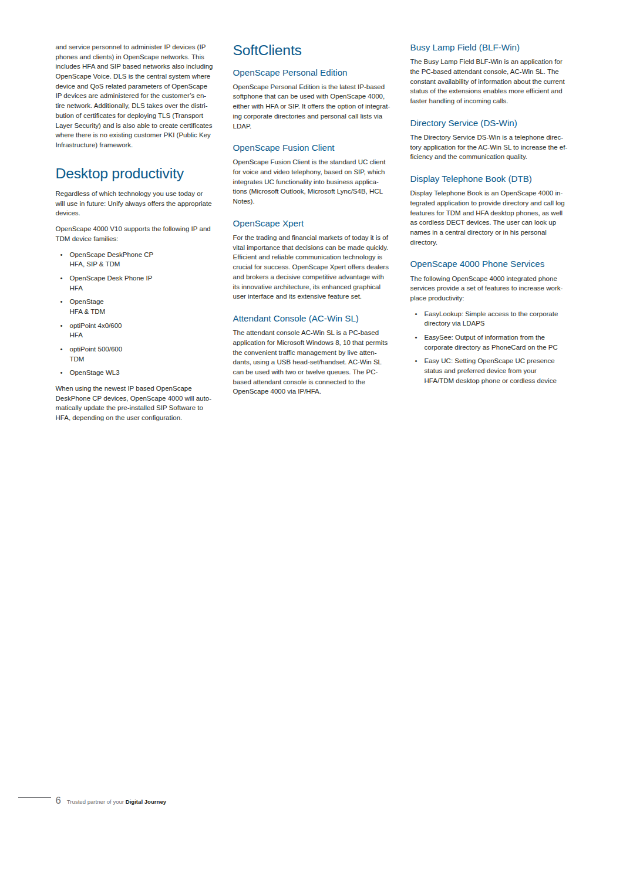and service personnel to administer IP devices (IP phones and clients) in OpenScape networks. This includes HFA and SIP based networks also including OpenScape Voice. DLS is the central system where device and QoS related parameters of OpenScape IP devices are administered for the customer’s entire network. Additionally, DLS takes over the distribution of certificates for deploying TLS (Transport Layer Security) and is also able to create certificates where there is no existing customer PKI (Public Key Infrastructure) framework.
Desktop productivity
Regardless of which technology you use today or will use in future: Unify always offers the appropriate devices.
OpenScape 4000 V10 supports the following IP and TDM device families:
OpenScape DeskPhone CPHFA, SIP & TDM
OpenScape Desk Phone IPHFA
OpenStageHFA & TDM
optiPoint 4x0/600HFA
optiPoint 500/600TDM
OpenStage WL3
When using the newest IP based OpenScape DeskPhone CP devices, OpenScape 4000 will automatically update the pre-installed SIP Software to HFA, depending on the user configuration.
SoftClients
OpenScape Personal Edition
OpenScape Personal Edition is the latest IP-based softphone that can be used with OpenScape 4000, either with HFA or SIP. It offers the option of integrating corporate directories and personal call lists via LDAP.
OpenScape Fusion Client
OpenScape Fusion Client is the standard UC client for voice and video telephony, based on SIP, which integrates UC functionality into business applications (Microsoft Outlook, Microsoft Lync/S4B, HCL Notes).
OpenScape Xpert
For the trading and financial markets of today it is of vital importance that decisions can be made quickly. Efficient and reliable communication technology is crucial for success. OpenScape Xpert offers dealers and brokers a decisive competitive advantage with its innovative architecture, its enhanced graphical user interface and its extensive feature set.
Attendant Console (AC-Win SL)
The attendant console AC-Win SL is a PC-based application for Microsoft Windows 8, 10 that permits the convenient traffic management by live attendants, using a USB head-set/handset. AC-Win SL can be used with two or twelve queues. The PC-based attendant console is connected to the OpenScape 4000 via IP/HFA.
Busy Lamp Field (BLF-Win)
The Busy Lamp Field BLF-Win is an application for the PC-based attendant console, AC-Win SL. The constant availability of information about the current status of the extensions enables more efficient and faster handling of incoming calls.
Directory Service (DS-Win)
The Directory Service DS-Win is a telephone directory application for the AC-Win SL to increase the efficiency and the communication quality.
Display Telephone Book (DTB)
Display Telephone Book is an OpenScape 4000 integrated application to provide directory and call log features for TDM and HFA desktop phones, as well as cordless DECT devices. The user can look up names in a central directory or in his personal directory.
OpenScape 4000 Phone Services
The following OpenScape 4000 integrated phone services provide a set of features to increase workplace productivity:
EasyLookup: Simple access to the corporate directory via LDAPS
EasySee: Output of information from the corporate directory as PhoneCard on the PC
Easy UC: Setting OpenScape UC presence status and preferred device from your HFA/TDM desktop phone or cordless device
6 Trusted partner of your Digital Journey